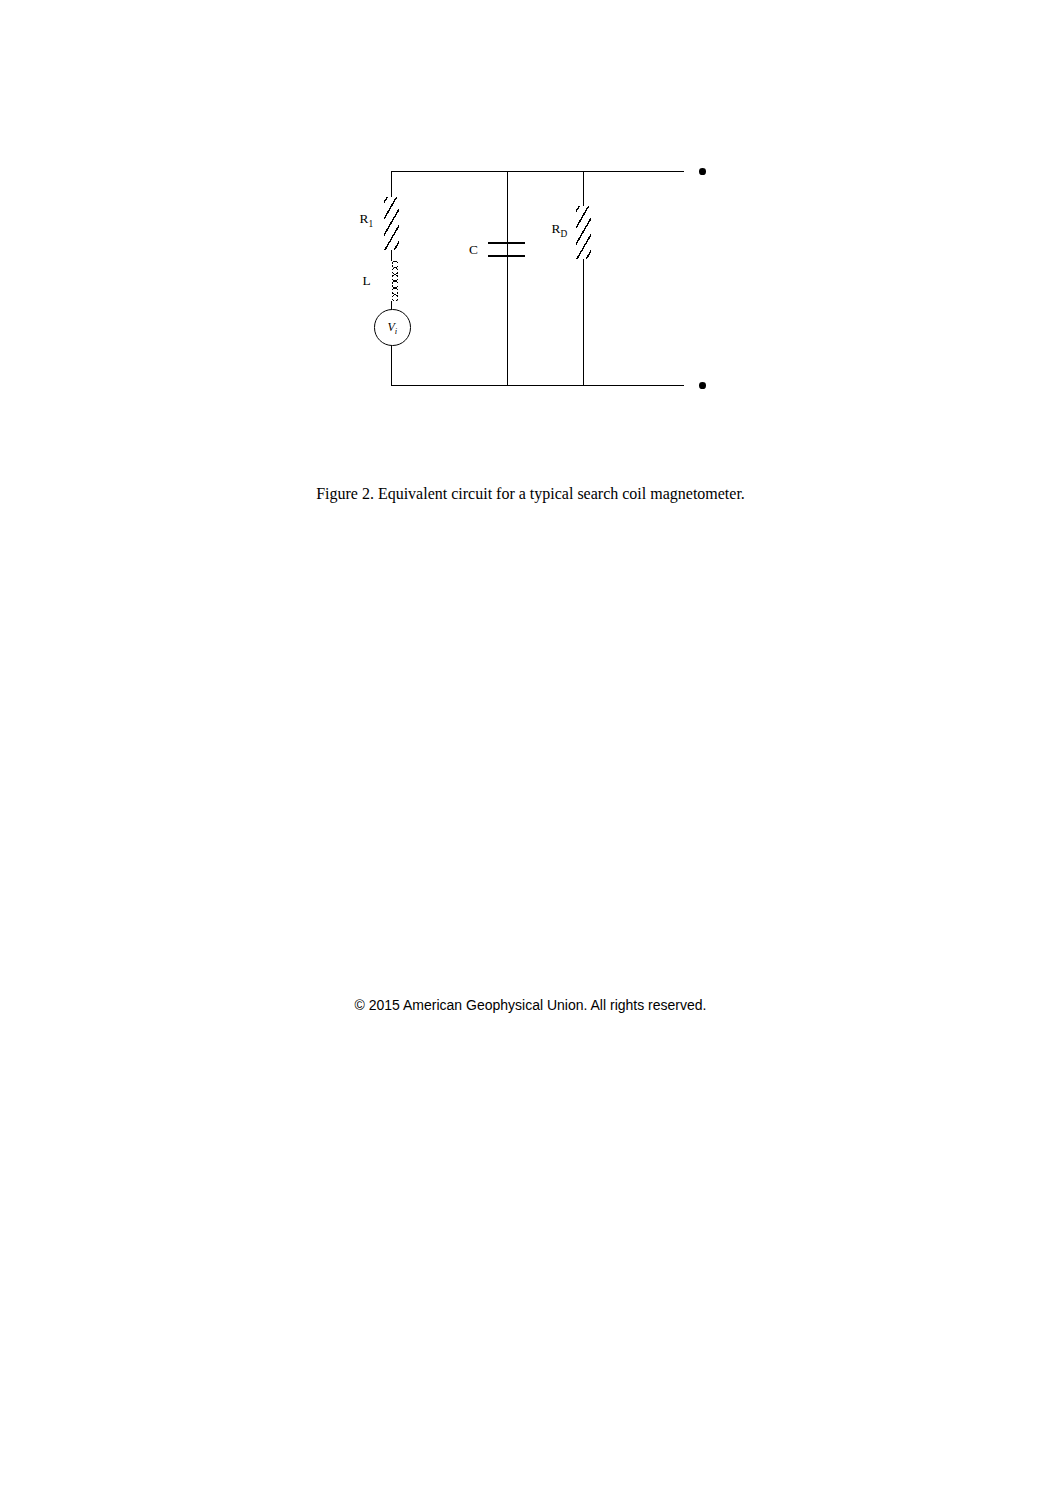Vi
R1 L C RD
Figure 2. Equivalent circuit for a typical search coil magnetometer.
© 2015 American Geophysical Union. All rights reserved.